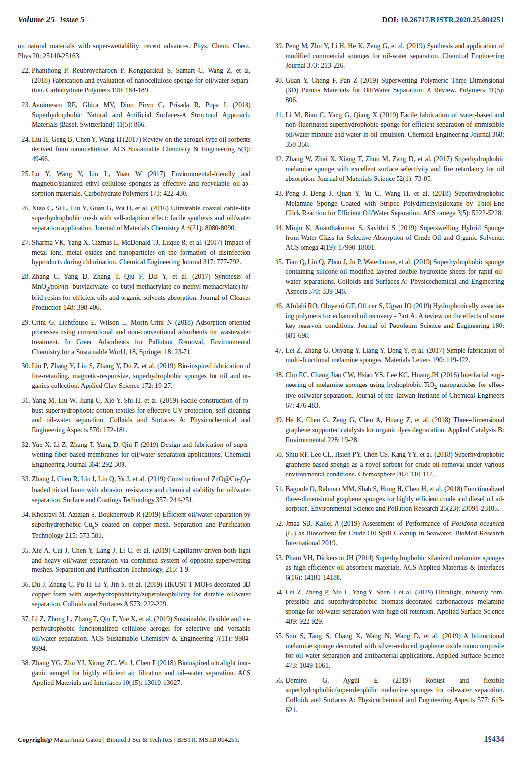Volume 25- Issue 5
DOI: 10.26717/BJSTR.2020.25.004251
on natural materials with super-wettability: recent advances. Phys. Chem. Chem. Phys 20: 25140-25163.
22. Phanthong P, Reubroycharoen P, Kongparakul S, Samart C, Wang Z, et al. (2018) Fabrication and evaluation of nanocellulose sponge for oil/water separation. Carbohydrate Polymers 190: 184-189.
23. Avrămescu RE, Ghica MV, Dinu Pîrvu C, Prisada R, Popa L (2018) Superhydrophobic Natural and Artificial Surfaces-A Structural Approach. Materials (Basel, Switzerland) 11(5): 866.
24. Liu H, Geng B, Chen Y, Wang H (2017) Review on the aerogel-type oil sorbents derived from nanocellulose. ACS Sustainable Chemistry & Engineering 5(1): 49-66.
25. Lu Y, Wang Y, Liu L, Yuan W (2017) Environmental-friendly and magnetic/silanized ethyl cellulose sponges as effective and recyclable oil-absorption materials. Carbohydrate Polymers 173: 422-430.
26. Xiao C, Si L, Liu Y, Guan G, Wu D, et al. (2016) Ultrastable coaxial cable-like superhydrophobic mesh with self-adaption effect: facile synthesis and oil/water separation application. Journal of Materials Chemistry A 4(21): 8080-8090.
27. Sharma VK, Yang X, Cizmas L, McDonald TJ, Luque R, et al. (2017) Impact of metal ions, metal oxides and nanoparticles on the formation of disinfection byproducts during chlorination. Chemical Engineering Journal 317: 777-792.
28. Zhang C, Yang D, Zhang T, Qiu F, Dai Y, et al. (2017) Synthesis of MnO2/poly(n -butylacrylate- co-butyl methacrylate-co-methyl methacrylate) hybrid resins for efficient oils and organic solvents absorption. Journal of Cleaner Production 148: 398-406.
29. Crini G, Lichtfouse E, Wilson L, Morin-Crini N (2018) Adsorption-oriented processes using conventional and non-conventional adsorbents for wastewater treatment. In Green Adsorbents for Pollutant Removal, Environmental Chemistry for a Sustainable World, 18, Springer 18: 23-71.
30. Liu P, Zhang Y, Liu S, Zhang Y, Du Z, et al. (2019) Bio-inspired fabrication of fire-retarding, magnetic-responsive, superhydrophobic sponges for oil and organics collection. Applied Clay Science 172: 19-27.
31. Yang M, Liu W, Jiang C, Xie Y, Shi H, et al. (2019) Facile construction of robust superhydrophobic cotton textiles for effective UV protection, self-cleaning and oil-water separation. Colloids and Surfaces A: Physicochemical and Engineering Aspects 570: 172-181.
32. Yue X, Li Z, Zhang T, Yang D, Qiu F (2019) Design and fabrication of superwetting fiber-based membranes for oil/water separation applications. Chemical Engineering Journal 364: 292-309.
33. Zhang J, Chen R, Liu J, Liu Q, Yu J, et al. (2019) Construction of ZnO@Co3O4-loaded nickel foam with abrasion resistance and chemical stability for oil/water separation. Surface and Coatings Technology 357: 244-251.
34. Khosravi M, Azizian S, Boukherroub R (2019) Efficient oil/water separation by superhydrophobic CuxS coated on copper mesh. Separation and Purification Technology 215: 573-581.
35. Xie A, Cui J, Chen Y, Lang J, Li C, et al. (2019) Capillarity-driven both light and heavy oil/water separation via combined system of opposite superwetting meshes. Separation and Purification Technology, 215: 1-9.
36. Du J, Zhang C, Pu H, Li Y, Jin S, et al. (2019) HKUST-1 MOFs decorated 3D copper foam with superhydrophobicity/superoleophilicity for durable oil/water separation. Colloids and Surfaces A 573: 222-229.
37. Li Z, Zhong L, Zhang T, Qiu F, Yue X, et al. (2019) Sustainable, flexible and superhydrophobic functionalized cellulose aerogel for selective and versatile oil/water separation. ACS Sustainable Chemistry & Engineering 7(11): 9984-9994.
38. Zhang YG, Zhu YJ, Xiong ZC, Wu J, Chen F (2018) Bioinspired ultralight inorganic aerogel for highly efficient air filtration and oil–water separation. ACS Applied Materials and Interfaces 10(15): 13019-13027.
39. Peng M, Zhu Y, Li H, He K, Zeng G, et al. (2019) Synthesis and application of modified commercial sponges for oil-water separation. Chemical Engineering Journal 373: 213-226.
40. Guan Y, Cheng F, Pan Z (2019) Superwetting Polymeric Three Dimensional (3D) Porous Materials for Oil/Water Separation: A Review. Polymers 11(5): 806.
41. Li M, Bian C, Yang G, Qiang X (2019) Facile fabrication of water-based and non-fluorinated superhydrophobic sponge for efficient separation of immiscible oil/water mixture and water-in-oil emulsion. Chemical Engineering Journal 368: 350-358.
42. Zhang W, Zhai X, Xiang T, Zhou M, Zang D, et al. (2017) Superhydrophobic melamine sponge with excellent surface selectivity and fire retardancy for oil absorption. Journal of Materials Science 52(1): 73-85.
43. Peng J, Deng J, Quan Y, Yu C, Wang H, et al. (2018) Superhydrophobic Melamine Sponge Coated with Striped Polydimethylsiloxane by Thiol-Ene Click Reaction for Efficient Oil/Water Separation. ACS omega 3(5): 5222-5228.
44. Minju N, Ananthakumar S, Savithri S (2019) Superswelling Hybrid Sponge from Water Glass for Selective Absorption of Crude Oil and Organic Solvents. ACS omega 4(19): 17990-18001.
45. Tian Q, Liu Q, Zhou J, Ju P, Waterhouse, et al. (2019) Superhydrophobic sponge containing silicone oil-modified layered double hydroxide sheets for rapid oil-water separations. Colloids and Surfaces A: Physicochemical and Engineering Aspects 570: 339-346.
46. Afolabi RO, Oluyemi GF, Officer S, Ugwu JO (2019) Hydrophobically associating polymers for enhanced oil recovery - Part A: A review on the effects of some key reservoir conditions. Journal of Petroleum Science and Engineering 180: 681-698.
47. Lei Z, Zhang G, Ouyang Y, Liang Y, Deng Y, et al. (2017) Simple fabrication of multi-functional melamine sponges. Materials Letters 190: 119-122.
48. Cho EC, Chang Jian CW, Hsiao YS, Lee KC, Huang JH (2016) Interfacial engineering of melamine sponges using hydrophobic TiO2 nanoparticles for effective oil/water separation. Journal of the Taiwan Institute of Chemical Engineers 67: 476-483.
49. He K, Chen G, Zeng G, Chen A, Huang Z, et al. (2018) Three-dimensional graphene supported catalysts for organic dyes degradation. Applied Catalysis B: Environmental 228: 19-28.
50. Shiu RF, Lee CL, Hsieh PY, Chen CS, Kang YY, et al. (2018) Superhydrophobic graphene-based sponge as a novel sorbent for crude oil removal under various environmental conditions. Chemosphere 207: 110-117.
51. Bagoole O, Rahman MM, Shah S, Hong H, Chen H, et al. (2018) Functionalized three-dimensional graphene sponges for highly efficient crude and diesel oil adsorption. Environmental Science and Pollution Research 25(23): 23091-23105.
52. Jmaa SB, Kallel A (2019) Assessment of Performance of Posidona oceanica (L.) as Biosorbent for Crude Oil-Spill Cleanup in Seawater. BioMed Research International 2019.
53. Pham VH, Dickerson JH (2014) Superhydrophobic silanized melamine sponges as high efficiency oil absorbent materials. ACS Applied Materials & Interfaces 6(16): 14181-14188.
54. Lei Z, Zheng P, Niu L, Yang Y, Shen J, et al. (2019) Ultralight, robustly compressible and superhydrophobic biomass-decorated carbonaceous melamine sponge for oil/water separation with high oil retention. Applied Surface Science 489: 922-929.
55. Sun S, Tang S, Chang X, Wang N, Wang D, et al. (2019) A bifunctional melamine sponge decorated with silver-reduced graphene oxide nanocomposite for oil-water separation and antibacterial applications. Applied Surface Science 473: 1049-1061.
56. Demirel G, Aygül E (2019) Robust and flexible superhydrophobic/superoleophilic melamine sponges for oil-water separation. Colloids and Surfaces A: Physicochemical and Engineering Aspects 577: 613-621.
Copyright@ Maria Anna Gatou | Biomed J Sci & Tech Res | BJSTR. MS.ID.004251.
19434